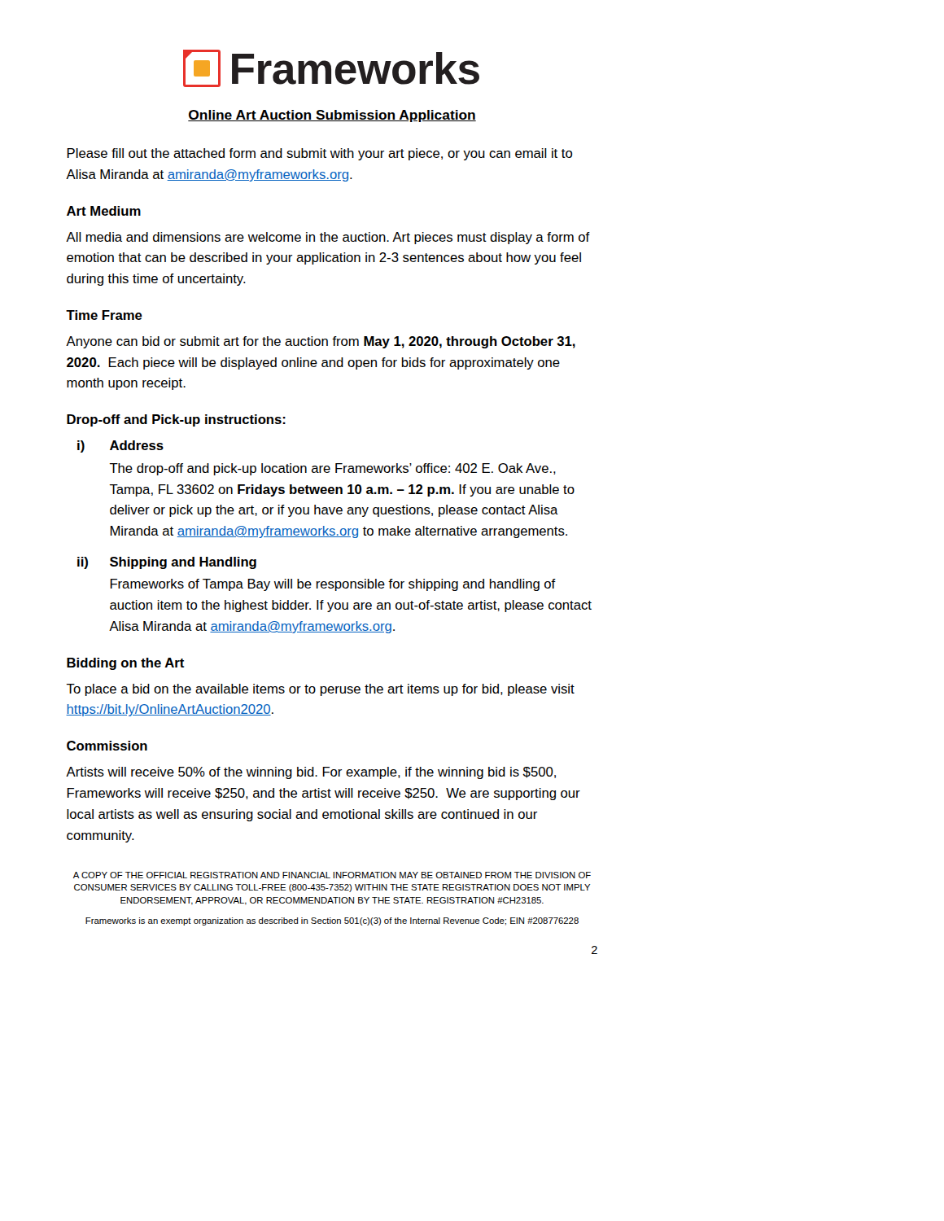Frameworks
Online Art Auction Submission Application
Please fill out the attached form and submit with your art piece, or you can email it to Alisa Miranda at amiranda@myframeworks.org.
Art Medium
All media and dimensions are welcome in the auction. Art pieces must display a form of emotion that can be described in your application in 2-3 sentences about how you feel during this time of uncertainty.
Time Frame
Anyone can bid or submit art for the auction from May 1, 2020, through October 31, 2020. Each piece will be displayed online and open for bids for approximately one month upon receipt.
Drop-off and Pick-up instructions:
Address The drop-off and pick-up location are Frameworks’ office: 402 E. Oak Ave., Tampa, FL 33602 on Fridays between 10 a.m. – 12 p.m. If you are unable to deliver or pick up the art, or if you have any questions, please contact Alisa Miranda at amiranda@myframeworks.org to make alternative arrangements.
Shipping and Handling Frameworks of Tampa Bay will be responsible for shipping and handling of auction item to the highest bidder. If you are an out-of-state artist, please contact Alisa Miranda at amiranda@myframeworks.org.
Bidding on the Art
To place a bid on the available items or to peruse the art items up for bid, please visit https://bit.ly/OnlineArtAuction2020.
Commission
Artists will receive 50% of the winning bid. For example, if the winning bid is $500, Frameworks will receive $250, and the artist will receive $250. We are supporting our local artists as well as ensuring social and emotional skills are continued in our community.
A copy of the official registration and financial information may be obtained from the Division of Consumer Services by calling toll-free (800-435-7352) within the state registration does not imply endorsement, approval, or recommendation by the state. Registration #CH23185.
Frameworks is an exempt organization as described in Section 501(c)(3) of the Internal Revenue Code; EIN #208776228
2